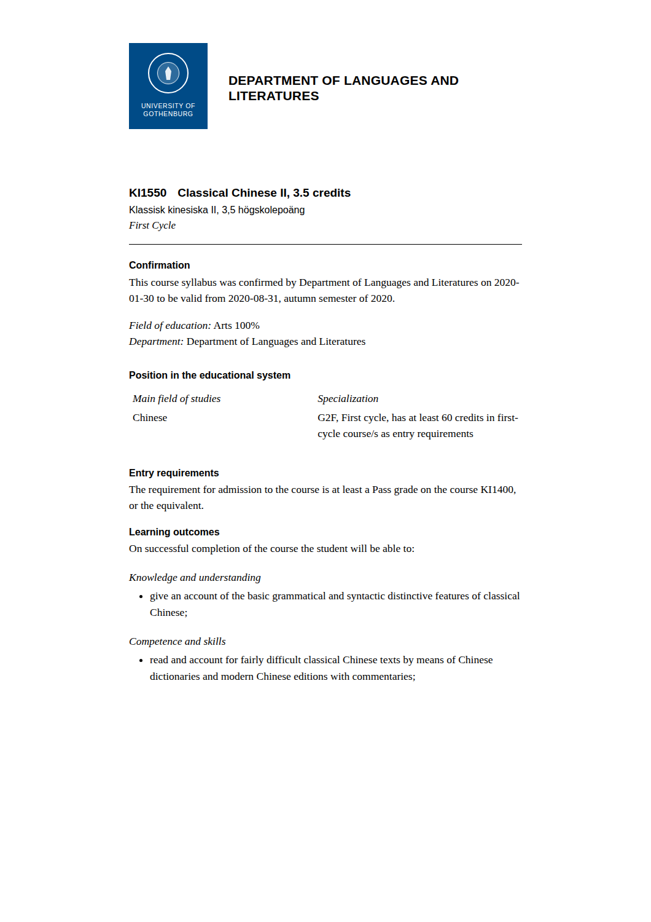University of
Gothenburg
DEPARTMENT OF LANGUAGES AND LITERATURES
KI1550 Classical Chinese II, 3.5 credits
Klassisk kinesiska II, 3,5 högskolepoäng
First Cycle
Confirmation
This course syllabus was confirmed by Department of Languages and Literatures on 2020-01-30 to be valid from 2020-08-31, autumn semester of 2020.
Field of education: Arts 100%
Department: Department of Languages and Literatures
Position in the educational system
| Main field of studies | Specialization |
| --- | --- |
| Chinese | G2F, First cycle, has at least 60 credits in first-cycle course/s as entry requirements |
Entry requirements
The requirement for admission to the course is at least a Pass grade on the course KI1400, or the equivalent.
Learning outcomes
On successful completion of the course the student will be able to:
Knowledge and understanding
give an account of the basic grammatical and syntactic distinctive features of classical Chinese;
Competence and skills
read and account for fairly difficult classical Chinese texts by means of Chinese dictionaries and modern Chinese editions with commentaries;